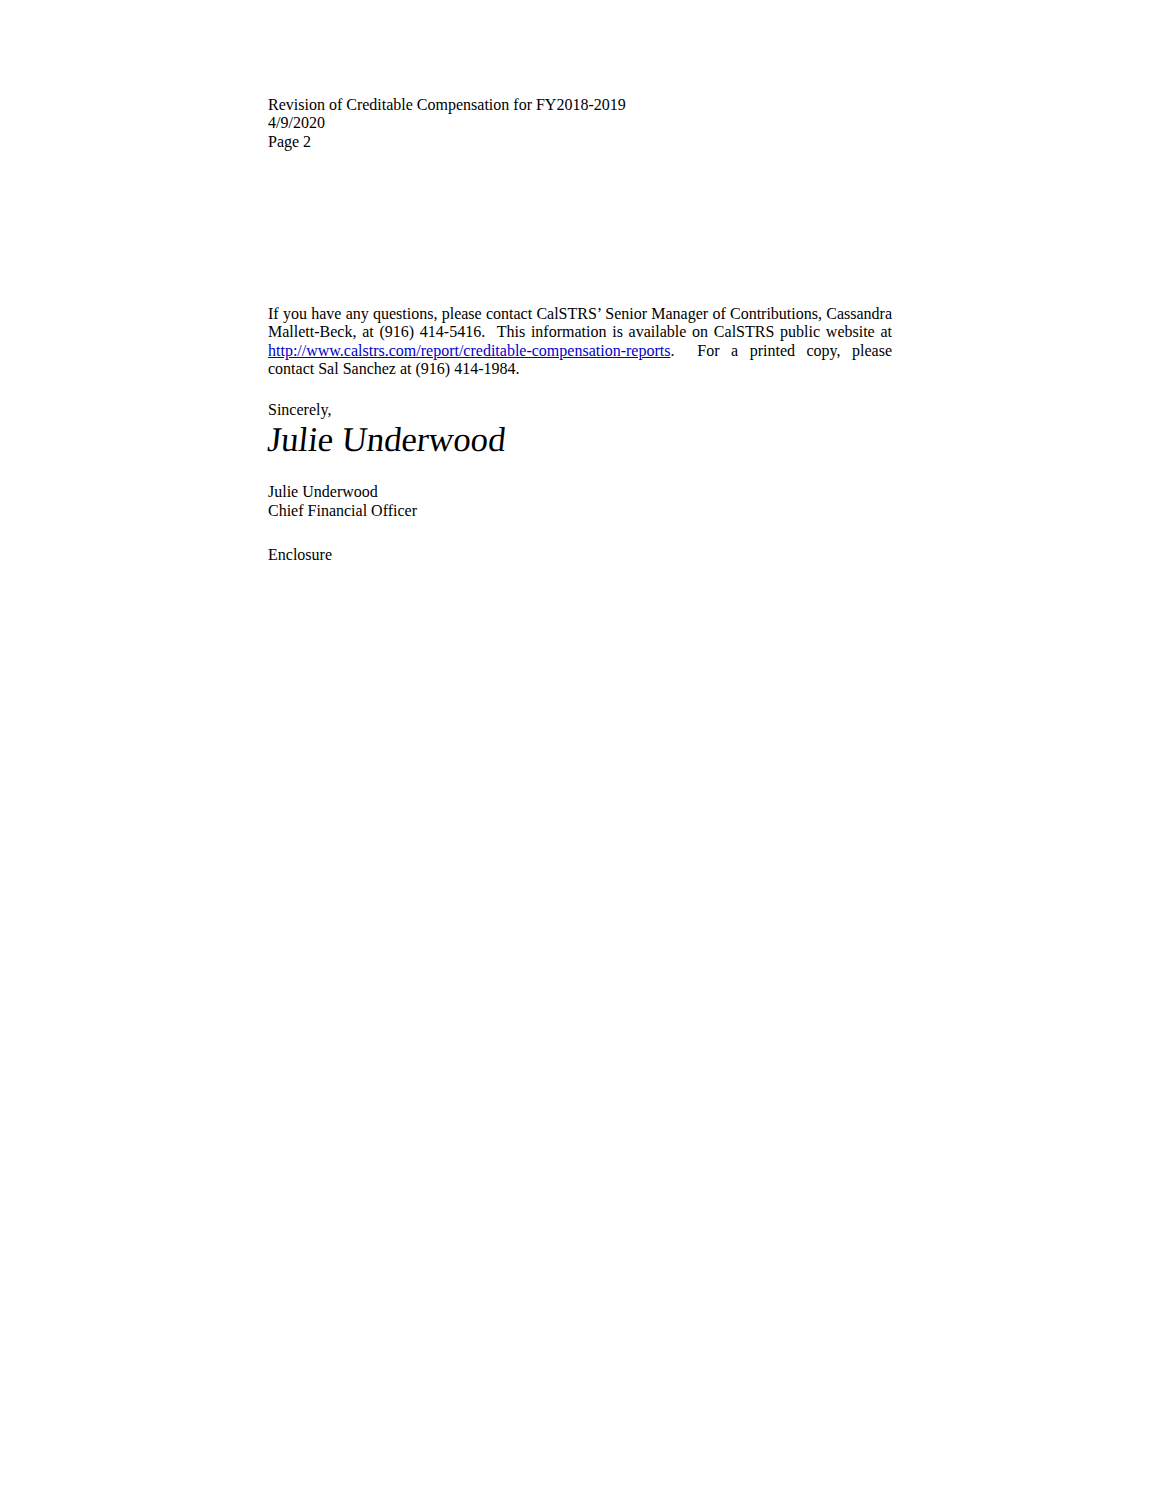Revision of Creditable Compensation for FY2018-2019
4/9/2020
Page 2
If you have any questions, please contact CalSTRS’ Senior Manager of Contributions, Cassandra Mallett-Beck, at (916) 414-5416. This information is available on CalSTRS public website at http://www.calstrs.com/report/creditable-compensation-reports. For a printed copy, please contact Sal Sanchez at (916) 414-1984.
Sincerely,
Julie Underwood
Julie Underwood
Chief Financial Officer
Enclosure